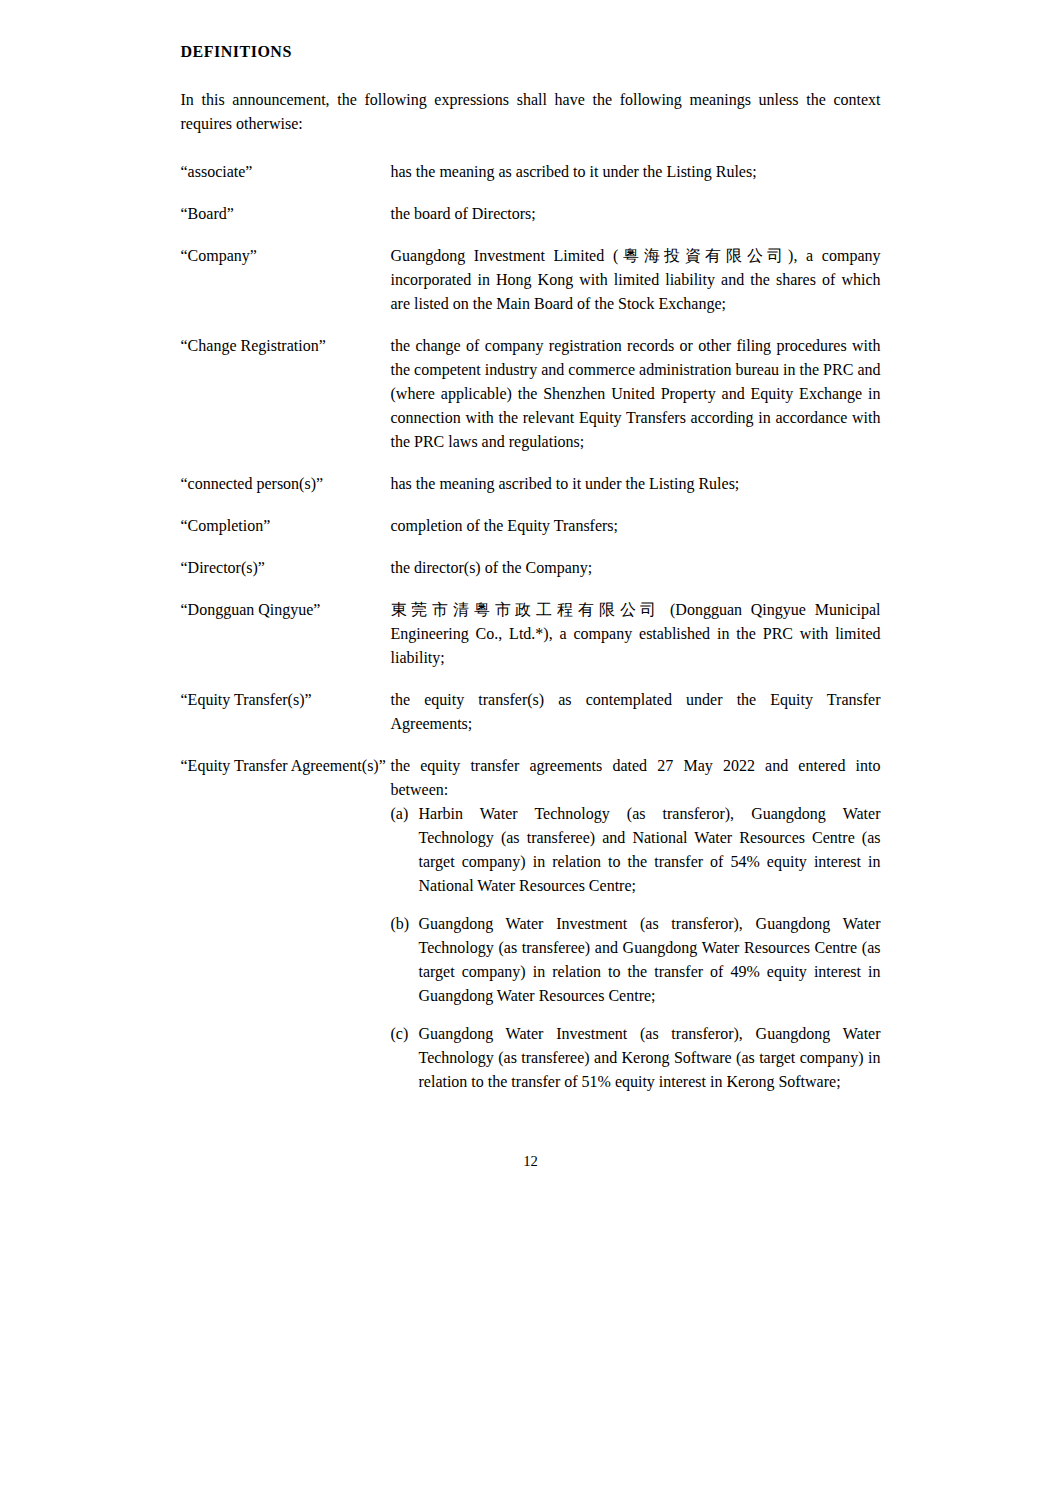DEFINITIONS
In this announcement, the following expressions shall have the following meanings unless the context requires otherwise:
| “associate” | has the meaning as ascribed to it under the Listing Rules; |
| “Board” | the board of Directors; |
| “Company” | Guangdong Investment Limited (粵海投資有限公司), a company incorporated in Hong Kong with limited liability and the shares of which are listed on the Main Board of the Stock Exchange; |
| “Change Registration” | the change of company registration records or other filing procedures with the competent industry and commerce administration bureau in the PRC and (where applicable) the Shenzhen United Property and Equity Exchange in connection with the relevant Equity Transfers according in accordance with the PRC laws and regulations; |
| “connected person(s)” | has the meaning ascribed to it under the Listing Rules; |
| “Completion” | completion of the Equity Transfers; |
| “Director(s)” | the director(s) of the Company; |
| “Dongguan Qingyue” | 東莞市清粵市政工程有限公司 (Dongguan Qingyue Municipal Engineering Co., Ltd.*), a company established in the PRC with limited liability; |
| “Equity Transfer(s)” | the equity transfer(s) as contemplated under the Equity Transfer Agreements; |
| “Equity Transfer Agreement(s)” | the equity transfer agreements dated 27 May 2022 and entered into between: (a) Harbin Water Technology (as transferor), Guangdong Water Technology (as transferee) and National Water Resources Centre (as target company) in relation to the transfer of 54% equity interest in National Water Resources Centre; (b) Guangdong Water Investment (as transferor), Guangdong Water Technology (as transferee) and Guangdong Water Resources Centre (as target company) in relation to the transfer of 49% equity interest in Guangdong Water Resources Centre; (c) Guangdong Water Investment (as transferor), Guangdong Water Technology (as transferee) and Kerong Software (as target company) in relation to the transfer of 51% equity interest in Kerong Software; |
12